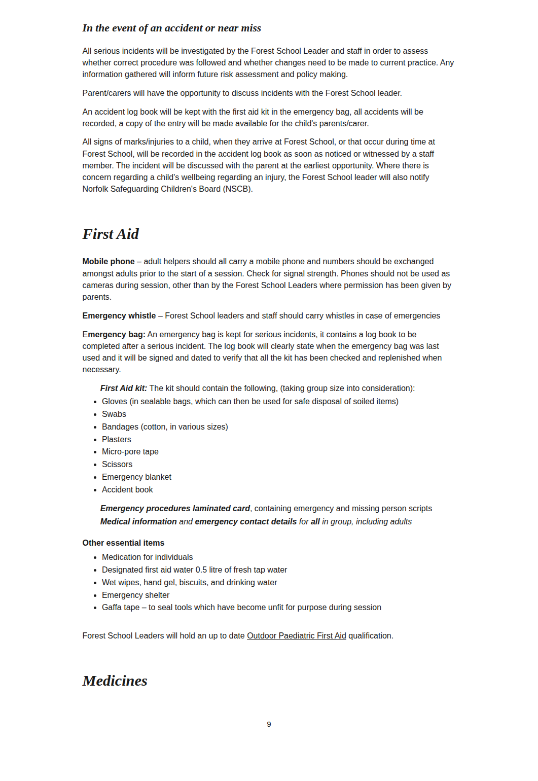In the event of an accident or near miss
All serious incidents will be investigated by the Forest School Leader and staff in order to assess whether correct procedure was followed and whether changes need to be made to current practice. Any information gathered will inform future risk assessment and policy making.
Parent/carers will have the opportunity to discuss incidents with the Forest School leader.
An accident log book will be kept with the first aid kit in the emergency bag, all accidents will be recorded, a copy of the entry will be made available for the child's parents/carer.
All signs of marks/injuries to a child, when they arrive at Forest School, or that occur during time at Forest School, will be recorded in the accident log book as soon as noticed or witnessed by a staff member. The incident will be discussed with the parent at the earliest opportunity. Where there is concern regarding a child's wellbeing regarding an injury, the Forest School leader will also notify Norfolk Safeguarding Children's Board (NSCB).
First Aid
Mobile phone – adult helpers should all carry a mobile phone and numbers should be exchanged amongst adults prior to the start of a session. Check for signal strength. Phones should not be used as cameras during session, other than by the Forest School Leaders where permission has been given by parents.
Emergency whistle – Forest School leaders and staff should carry whistles in case of emergencies
Emergency bag: An emergency bag is kept for serious incidents, it contains a log book to be completed after a serious incident. The log book will clearly state when the emergency bag was last used and it will be signed and dated to verify that all the kit has been checked and replenished when necessary.
First Aid kit: The kit should contain the following, (taking group size into consideration):
Gloves (in sealable bags, which can then be used for safe disposal of soiled items)
Swabs
Bandages (cotton, in various sizes)
Plasters
Micro-pore tape
Scissors
Emergency blanket
Accident book
Emergency procedures laminated card, containing emergency and missing person scripts
Medical information and emergency contact details for all in group, including adults
Other essential items
Medication for individuals
Designated first aid water 0.5 litre of fresh tap water
Wet wipes, hand gel, biscuits, and drinking water
Emergency shelter
Gaffa tape – to seal tools which have become unfit for purpose during session
Forest School Leaders will hold an up to date Outdoor Paediatric First Aid qualification.
Medicines
9